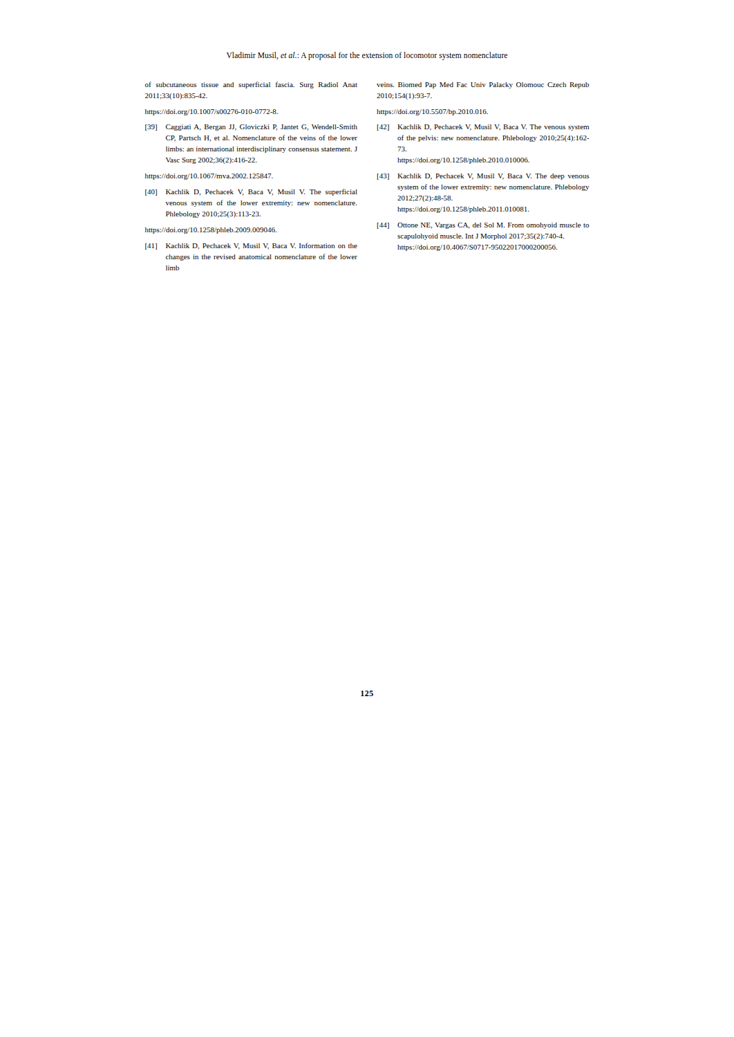Vladimir Musil, et al.: A proposal for the extension of locomotor system nomenclature
of subcutaneous tissue and superficial fascia. Surg Radiol Anat 2011;33(10):835-42.
https://doi.org/10.1007/s00276-010-0772-8.
[39]
Caggiati A, Bergan JJ, Gloviczki P, Jantet G, Wendell-Smith CP, Partsch H, et al. Nomenclature of the veins of the lower limbs: an international interdisciplinary consensus statement. J Vasc Surg 2002;36(2):416-22.
https://doi.org/10.1067/mva.2002.125847.
[40]
Kachlik D, Pechacek V, Baca V, Musil V. The superficial venous system of the lower extremity: new nomenclature. Phlebology 2010;25(3):113-23.
https://doi.org/10.1258/phleb.2009.009046.
[41]
Kachlik D, Pechacek V, Musil V, Baca V. Information on the changes in the revised anatomical nomenclature of the lower limb
veins. Biomed Pap Med Fac Univ Palacky Olomouc Czech Repub 2010;154(1):93-7.
https://doi.org/10.5507/bp.2010.016.
[42]
Kachlik D, Pechacek V, Musil V, Baca V. The venous system of the pelvis: new nomenclature. Phlebology 2010;25(4):162-73.
https://doi.org/10.1258/phleb.2010.010006.
[43]
Kachlik D, Pechacek V, Musil V, Baca V. The deep venous system of the lower extremity: new nomenclature. Phlebology 2012;27(2):48-58.
https://doi.org/10.1258/phleb.2011.010081.
[44]
Ottone NE, Vargas CA, del Sol M. From omohyoid muscle to scapulohyoid muscle. Int J Morphol 2017;35(2):740-4.
https://doi.org/10.4067/S0717-95022017000200056.
125